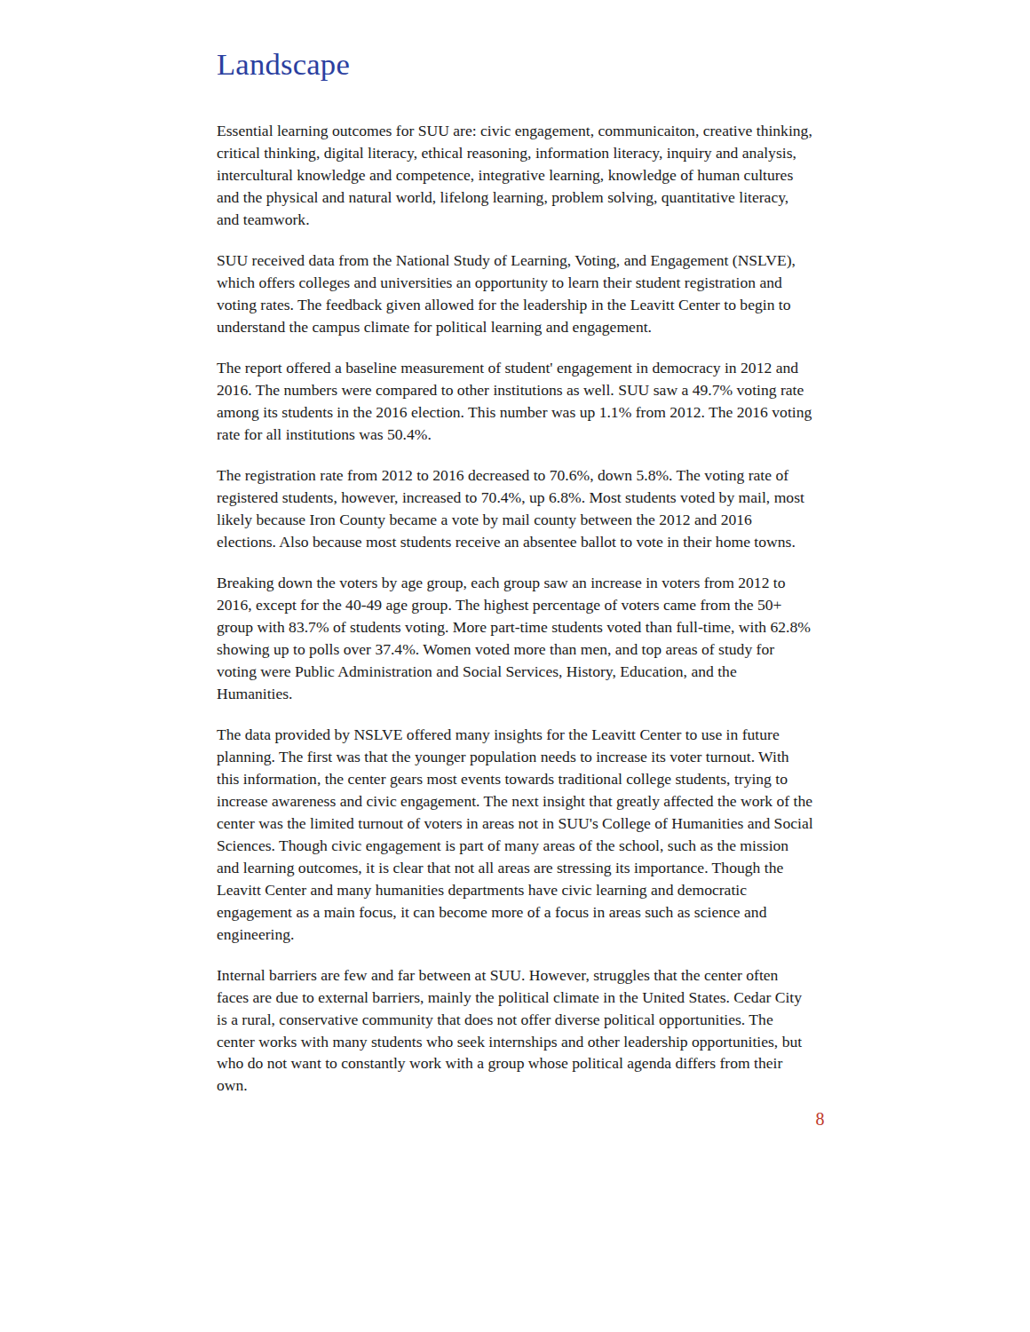Landscape
Essential learning outcomes for SUU are: civic engagement, communicaiton, creative thinking, critical thinking, digital literacy, ethical reasoning, information literacy, inquiry and analysis, intercultural knowledge and competence, integrative learning, knowledge of human cultures and the physical and natural world, lifelong learning, problem solving, quantitative literacy, and teamwork.
SUU received data from the National Study of Learning, Voting, and Engagement (NSLVE), which offers colleges and universities an opportunity to learn their student registration and voting rates. The feedback given allowed for the leadership in the Leavitt Center to begin to understand the campus climate for political learning and engagement.
The report offered a baseline measurement of student' engagement in democracy in 2012 and 2016. The numbers were compared to other institutions as well. SUU saw a 49.7% voting rate among its students in the 2016 election. This number was up 1.1% from 2012. The 2016 voting rate for all institutions was 50.4%.
The registration rate from 2012 to 2016 decreased to 70.6%, down 5.8%. The voting rate of registered students, however, increased to 70.4%, up 6.8%. Most students voted by mail, most likely because Iron County became a vote by mail county between the 2012 and 2016 elections. Also because most students receive an absentee ballot to vote in their home towns.
Breaking down the voters by age group, each group saw an increase in voters from 2012 to 2016, except for the 40-49 age group. The highest percentage of voters came from the 50+ group with 83.7% of students voting. More part-time students voted than full-time, with 62.8% showing up to polls over 37.4%. Women voted more than men, and top areas of study for voting were Public Administration and Social Services, History, Education, and the Humanities.
The data provided by NSLVE offered many insights for the Leavitt Center to use in future planning. The first was that the younger population needs to increase its voter turnout. With this information, the center gears most events towards traditional college students, trying to increase awareness and civic engagement. The next insight that greatly affected the work of the center was the limited turnout of voters in areas not in SUU's College of Humanities and Social Sciences. Though civic engagement is part of many areas of the school, such as the mission and learning outcomes, it is clear that not all areas are stressing its importance. Though the Leavitt Center and many humanities departments have civic learning and democratic engagement as a main focus, it can become more of a focus in areas such as science and engineering.
Internal barriers are few and far between at SUU. However, struggles that the center often faces are due to external barriers, mainly the political climate in the United States. Cedar City is a rural, conservative community that does not offer diverse political opportunities. The center works with many students who seek internships and other leadership opportunities, but who do not want to constantly work with a group whose political agenda differs from their own.
8